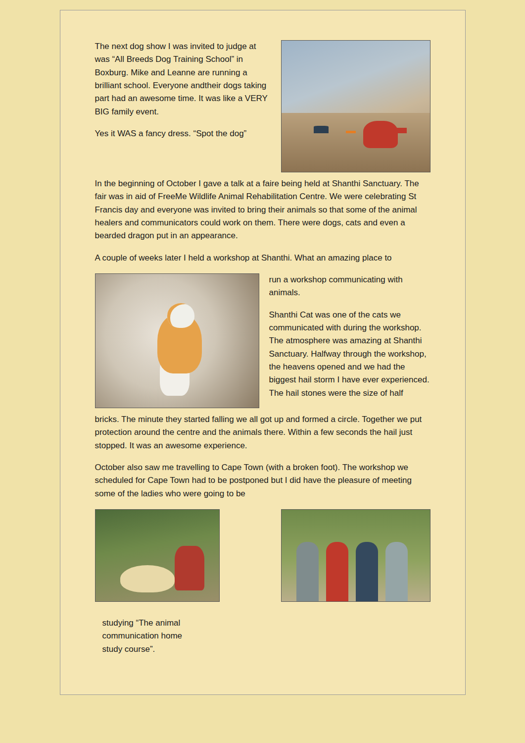The next dog show I was invited to judge at was “All Breeds Dog Training School” in Boxburg. Mike and Leanne are running a brilliant school. Everyone andtheir dogs taking part had an awesome time. It was like a VERY BIG family event.
Yes it WAS a fancy dress. “Spot the dog”
In the beginning of October I gave a talk at a faire being held at Shanthi Sanctuary. The fair was in aid of FreeMe Wildlife Animal Rehabilitation Centre. We were celebrating St Francis day and everyone was invited to bring their animals so that some of the animal healers and communicators could work on them. There were dogs, cats and even a bearded dragon put in an appearance.
A couple of weeks later I held a workshop at Shanthi. What an amazing place to
run a workshop communicating with animals.
Shanthi Cat was one of the cats we communicated with during the workshop. The atmosphere was amazing at Shanthi Sanctuary. Halfway through the workshop, the heavens opened and we had the biggest hail storm I have ever experienced. The hail stones were the size of half
bricks. The minute they started falling we all got up and formed a circle. Together we put protection around the centre and the animals there. Within a few seconds the hail just stopped. It was an awesome experience.
October also saw me travelling to Cape Town (with a broken foot). The workshop we scheduled for Cape Town had to be postponed but I did have the pleasure of meeting some of the ladies who were going to be
studying “The animal communication home study course”.